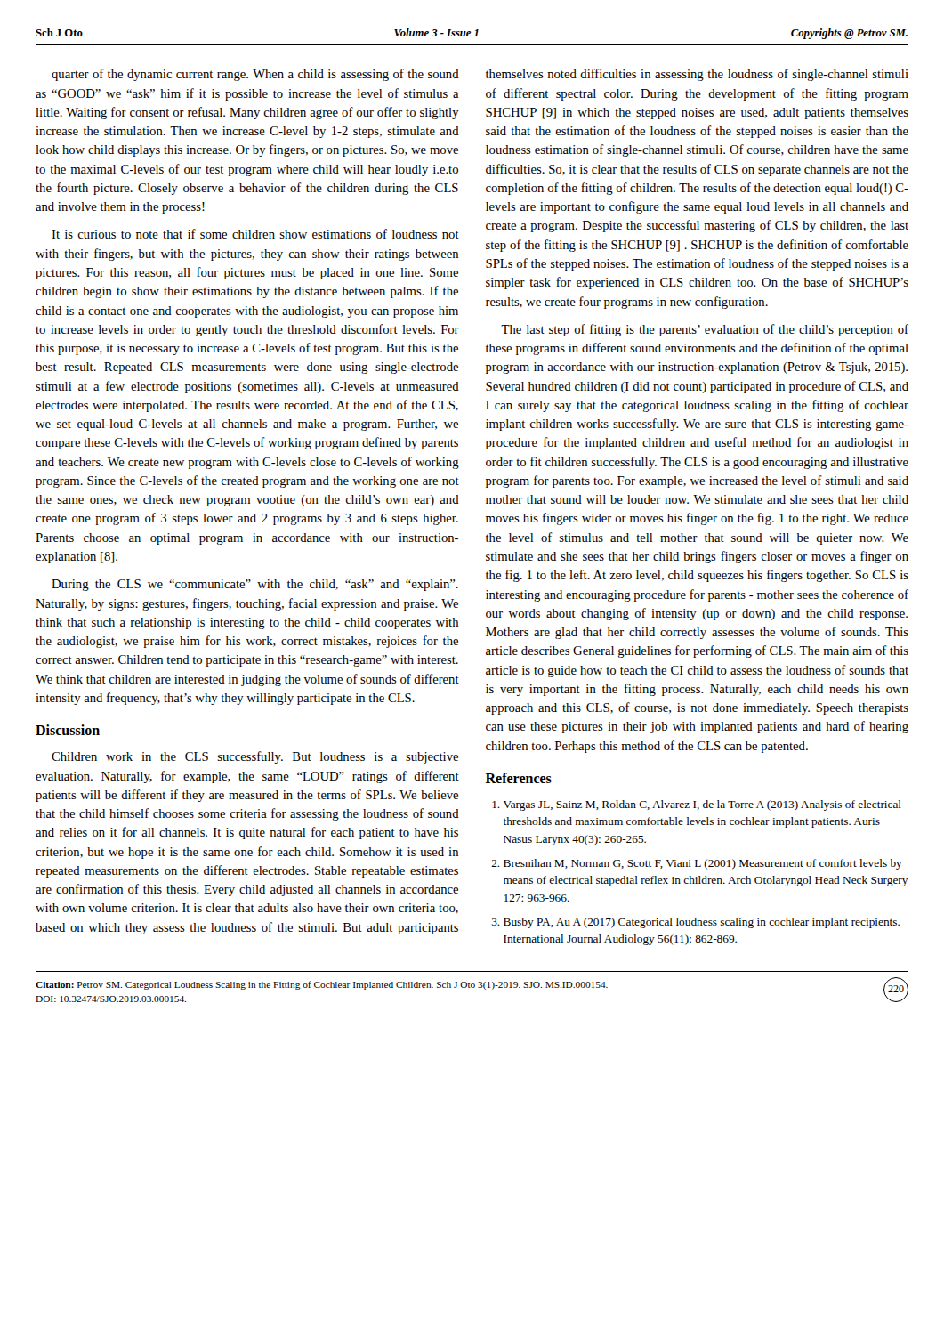Sch J Oto Volume 3 - Issue 1 Copyrights @ Petrov SM.
quarter of the dynamic current range. When a child is assessing of the sound as “GOOD” we “ask” him if it is possible to increase the level of stimulus a little. Waiting for consent or refusal. Many children agree of our offer to slightly increase the stimulation. Then we increase C-level by 1-2 steps, stimulate and look how child displays this increase. Or by fingers, or on pictures. So, we move to the maximal C-levels of our test program where child will hear loudly i.e.to the fourth picture. Closely observe a behavior of the children during the CLS and involve them in the process!
It is curious to note that if some children show estimations of loudness not with their fingers, but with the pictures, they can show their ratings between pictures. For this reason, all four pictures must be placed in one line. Some children begin to show their estimations by the distance between palms. If the child is a contact one and cooperates with the audiologist, you can propose him to increase levels in order to gently touch the threshold discomfort levels. For this purpose, it is necessary to increase a C-levels of test program. But this is the best result. Repeated CLS measurements were done using single-electrode stimuli at a few electrode positions (sometimes all). C-levels at unmeasured electrodes were interpolated. The results were recorded. At the end of the CLS, we set equal-loud C-levels at all channels and make a program. Further, we compare these C-levels with the C-levels of working program defined by parents and teachers. We create new program with C-levels close to C-levels of working program. Since the C-levels of the created program and the working one are not the same ones, we check new program vootiue (on the child’s own ear) and create one program of 3 steps lower and 2 programs by 3 and 6 steps higher. Parents choose an optimal program in accordance with our instruction-explanation [8].
During the CLS we “communicate” with the child, “ask” and “explain”. Naturally, by signs: gestures, fingers, touching, facial expression and praise. We think that such a relationship is interesting to the child - child cooperates with the audiologist, we praise him for his work, correct mistakes, rejoices for the correct answer. Children tend to participate in this “research-game” with interest. We think that children are interested in judging the volume of sounds of different intensity and frequency, that’s why they willingly participate in the CLS.
Discussion
Children work in the CLS successfully. But loudness is a subjective evaluation. Naturally, for example, the same “LOUD” ratings of different patients will be different if they are measured in the terms of SPLs. We believe that the child himself chooses some criteria for assessing the loudness of sound and relies on it for all channels. It is quite natural for each patient to have his criterion, but we hope it is the same one for each child. Somehow it is used in repeated measurements on the different electrodes. Stable repeatable estimates are confirmation of this thesis. Every child adjusted all channels in accordance with own volume criterion. It is clear that adults also have their own criteria too, based on which they assess the loudness of the stimuli. But adult participants themselves noted difficulties in assessing the loudness of single-channel stimuli of different spectral color. During the development of the fitting program SHCHUP [9] in which the stepped noises are used, adult patients themselves said that the estimation of the loudness of the stepped noises is easier than the loudness estimation of single-channel stimuli. Of course, children have the same difficulties. So, it is clear that the results of CLS on separate channels are not the completion of the fitting of children. The results of the detection equal loud(!) C-levels are important to configure the same equal loud levels in all channels and create a program. Despite the successful mastering of CLS by children, the last step of the fitting is the SHCHUP [9] . SHCHUP is the definition of comfortable SPLs of the stepped noises. The estimation of loudness of the stepped noises is a simpler task for experienced in CLS children too. On the base of SHCHUP’s results, we create four programs in new configuration.
The last step of fitting is the parents’ evaluation of the child’s perception of these programs in different sound environments and the definition of the optimal program in accordance with our instruction-explanation (Petrov & Tsjuk, 2015). Several hundred children (I did not count) participated in procedure of CLS, and I can surely say that the categorical loudness scaling in the fitting of cochlear implant children works successfully. We are sure that CLS is interesting game-procedure for the implanted children and useful method for an audiologist in order to fit children successfully. The CLS is a good encouraging and illustrative program for parents too. For example, we increased the level of stimuli and said mother that sound will be louder now. We stimulate and she sees that her child moves his fingers wider or moves his finger on the fig. 1 to the right. We reduce the level of stimulus and tell mother that sound will be quieter now. We stimulate and she sees that her child brings fingers closer or moves a finger on the fig. 1 to the left. At zero level, child squeezes his fingers together. So CLS is interesting and encouraging procedure for parents - mother sees the coherence of our words about changing of intensity (up or down) and the child response. Mothers are glad that her child correctly assesses the volume of sounds. This article describes General guidelines for performing of CLS. The main aim of this article is to guide how to teach the CI child to assess the loudness of sounds that is very important in the fitting process. Naturally, each child needs his own approach and this CLS, of course, is not done immediately. Speech therapists can use these pictures in their job with implanted patients and hard of hearing children too. Perhaps this method of the CLS can be patented.
References
Vargas JL, Sainz M, Roldan C, Alvarez I, de la Torre A (2013) Analysis of electrical thresholds and maximum comfortable levels in cochlear implant patients. Auris Nasus Larynx 40(3): 260-265.
Bresnihan M, Norman G, Scott F, Viani L (2001) Measurement of comfort levels by means of electrical stapedial reflex in children. Arch Otolaryngol Head Neck Surgery 127: 963-966.
Busby PA, Au A (2017) Categorical loudness scaling in cochlear implant recipients. International Journal Audiology 56(11): 862-869.
Citation: Petrov SM. Categorical Loudness Scaling in the Fitting of Cochlear Implanted Children. Sch J Oto 3(1)-2019. SJO. MS.ID.000154.
DOI: 10.32474/SJO.2019.03.000154.
220